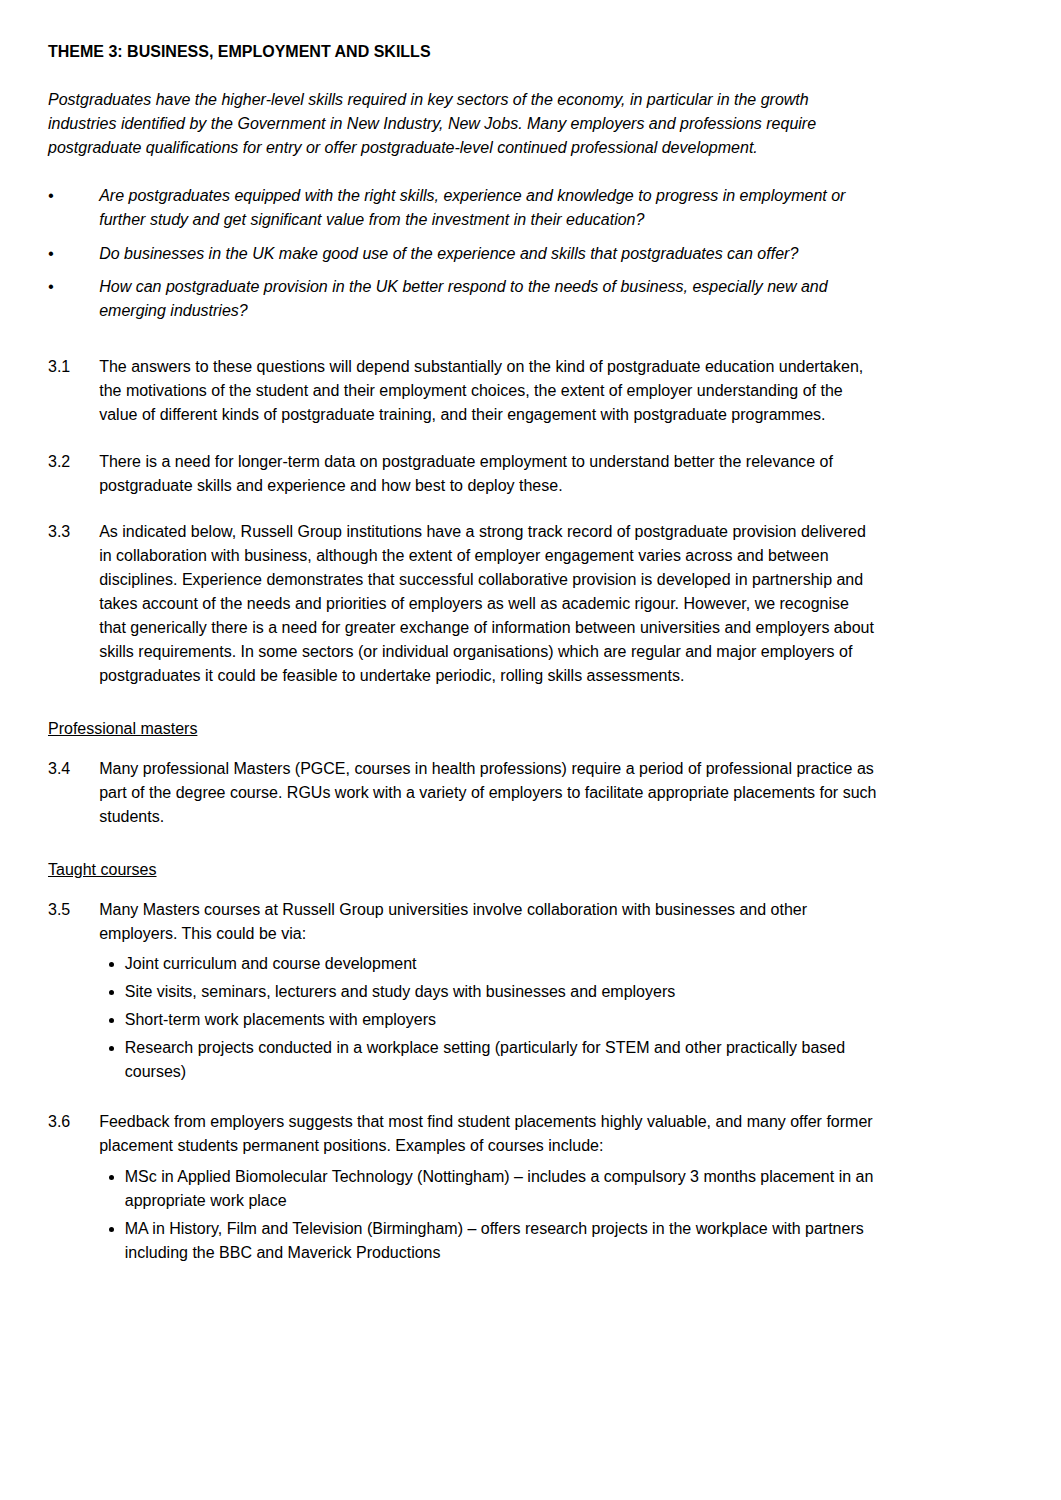Theme 3: Business, Employment and Skills
Postgraduates have the higher-level skills required in key sectors of the economy, in particular in the growth industries identified by the Government in New Industry, New Jobs. Many employers and professions require postgraduate qualifications for entry or offer postgraduate-level continued professional development.
Are postgraduates equipped with the right skills, experience and knowledge to progress in employment or further study and get significant value from the investment in their education?
Do businesses in the UK make good use of the experience and skills that postgraduates can offer?
How can postgraduate provision in the UK better respond to the needs of business, especially new and emerging industries?
3.1
The answers to these questions will depend substantially on the kind of postgraduate education undertaken, the motivations of the student and their employment choices, the extent of employer understanding of the value of different kinds of postgraduate training, and their engagement with postgraduate programmes.
3.2
There is a need for longer-term data on postgraduate employment to understand better the relevance of postgraduate skills and experience and how best to deploy these.
3.3
As indicated below, Russell Group institutions have a strong track record of postgraduate provision delivered in collaboration with business, although the extent of employer engagement varies across and between disciplines. Experience demonstrates that successful collaborative provision is developed in partnership and takes account of the needs and priorities of employers as well as academic rigour. However, we recognise that generically there is a need for greater exchange of information between universities and employers about skills requirements. In some sectors (or individual organisations) which are regular and major employers of postgraduates it could be feasible to undertake periodic, rolling skills assessments.
Professional masters
3.4
Many professional Masters (PGCE, courses in health professions) require a period of professional practice as part of the degree course. RGUs work with a variety of employers to facilitate appropriate placements for such students.
Taught courses
3.5
Many Masters courses at Russell Group universities involve collaboration with businesses and other employers. This could be via:
Joint curriculum and course development
Site visits, seminars, lecturers and study days with businesses and employers
Short-term work placements with employers
Research projects conducted in a workplace setting (particularly for STEM and other practically based courses)
3.6
Feedback from employers suggests that most find student placements highly valuable, and many offer former placement students permanent positions. Examples of courses include:
MSc in Applied Biomolecular Technology (Nottingham) – includes a compulsory 3 months placement in an appropriate work place
MA in History, Film and Television (Birmingham) – offers research projects in the workplace with partners including the BBC and Maverick Productions